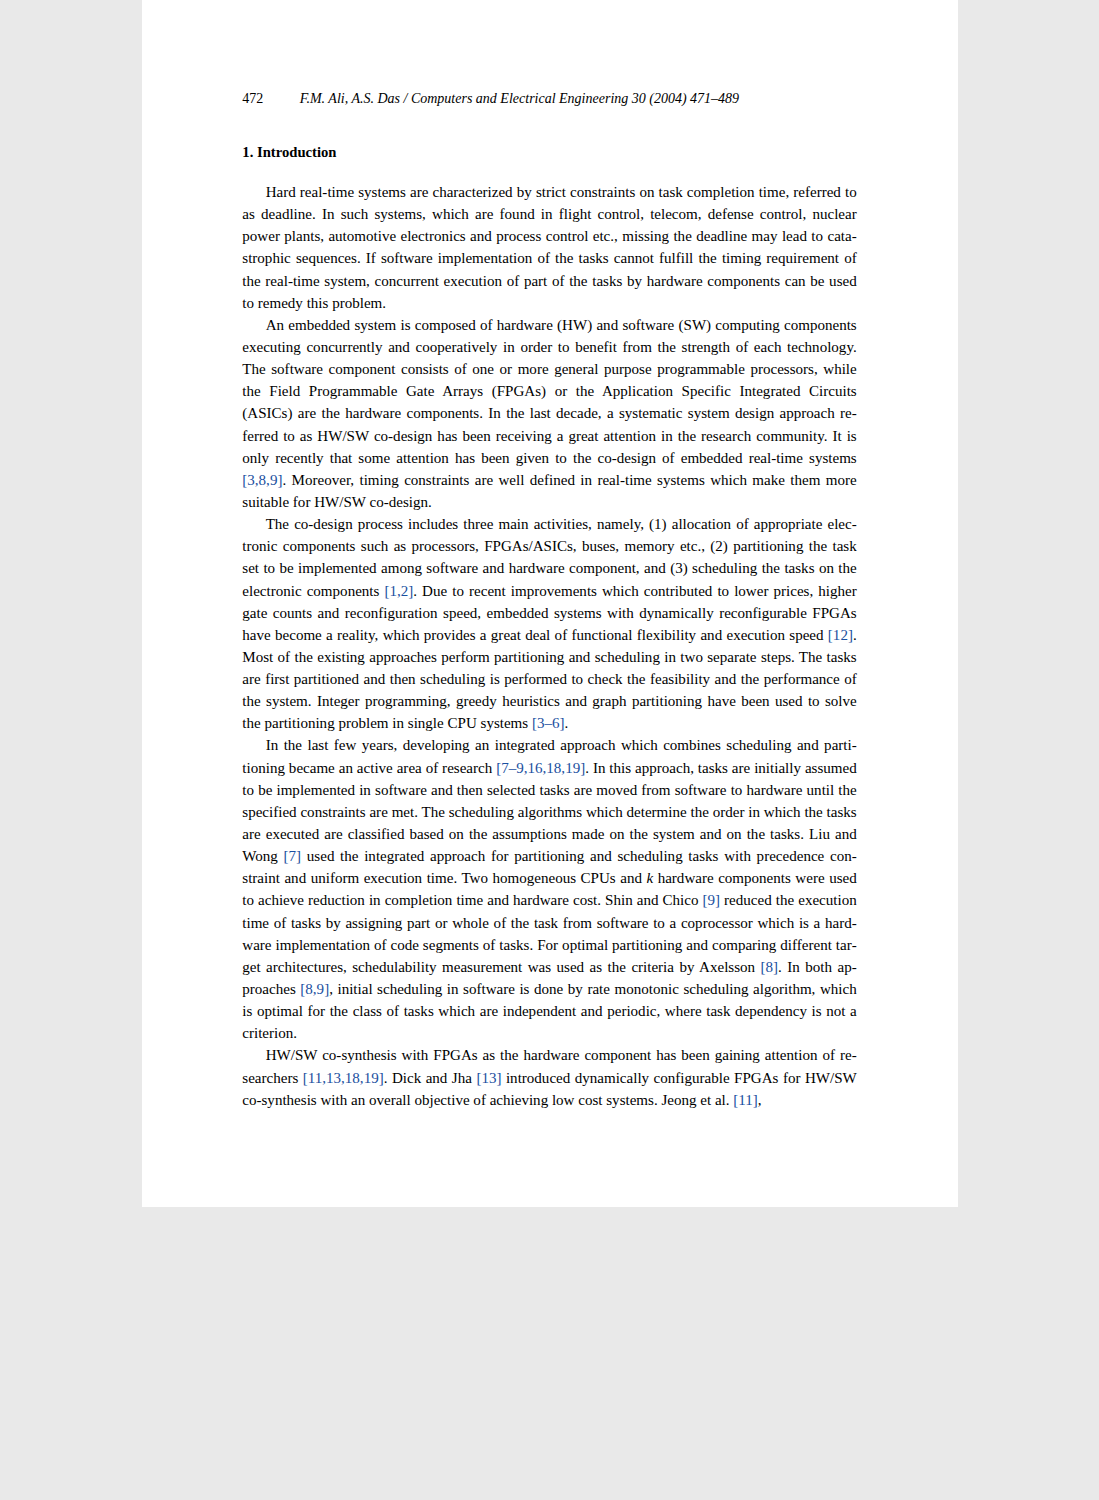472 F.M. Ali, A.S. Das / Computers and Electrical Engineering 30 (2004) 471–489
1. Introduction
Hard real-time systems are characterized by strict constraints on task completion time, referred to as deadline. In such systems, which are found in flight control, telecom, defense control, nuclear power plants, automotive electronics and process control etc., missing the deadline may lead to catastrophic sequences. If software implementation of the tasks cannot fulfill the timing requirement of the real-time system, concurrent execution of part of the tasks by hardware components can be used to remedy this problem.
An embedded system is composed of hardware (HW) and software (SW) computing components executing concurrently and cooperatively in order to benefit from the strength of each technology. The software component consists of one or more general purpose programmable processors, while the Field Programmable Gate Arrays (FPGAs) or the Application Specific Integrated Circuits (ASICs) are the hardware components. In the last decade, a systematic system design approach referred to as HW/SW co-design has been receiving a great attention in the research community. It is only recently that some attention has been given to the co-design of embedded real-time systems [3,8,9]. Moreover, timing constraints are well defined in real-time systems which make them more suitable for HW/SW co-design.
The co-design process includes three main activities, namely, (1) allocation of appropriate electronic components such as processors, FPGAs/ASICs, buses, memory etc., (2) partitioning the task set to be implemented among software and hardware component, and (3) scheduling the tasks on the electronic components [1,2]. Due to recent improvements which contributed to lower prices, higher gate counts and reconfiguration speed, embedded systems with dynamically reconfigurable FPGAs have become a reality, which provides a great deal of functional flexibility and execution speed [12]. Most of the existing approaches perform partitioning and scheduling in two separate steps. The tasks are first partitioned and then scheduling is performed to check the feasibility and the performance of the system. Integer programming, greedy heuristics and graph partitioning have been used to solve the partitioning problem in single CPU systems [3–6].
In the last few years, developing an integrated approach which combines scheduling and partitioning became an active area of research [7–9,16,18,19]. In this approach, tasks are initially assumed to be implemented in software and then selected tasks are moved from software to hardware until the specified constraints are met. The scheduling algorithms which determine the order in which the tasks are executed are classified based on the assumptions made on the system and on the tasks. Liu and Wong [7] used the integrated approach for partitioning and scheduling tasks with precedence constraint and uniform execution time. Two homogeneous CPUs and k hardware components were used to achieve reduction in completion time and hardware cost. Shin and Chico [9] reduced the execution time of tasks by assigning part or whole of the task from software to a coprocessor which is a hardware implementation of code segments of tasks. For optimal partitioning and comparing different target architectures, schedulability measurement was used as the criteria by Axelsson [8]. In both approaches [8,9], initial scheduling in software is done by rate monotonic scheduling algorithm, which is optimal for the class of tasks which are independent and periodic, where task dependency is not a criterion.
HW/SW co-synthesis with FPGAs as the hardware component has been gaining attention of researchers [11,13,18,19]. Dick and Jha [13] introduced dynamically configurable FPGAs for HW/SW co-synthesis with an overall objective of achieving low cost systems. Jeong et al. [11],